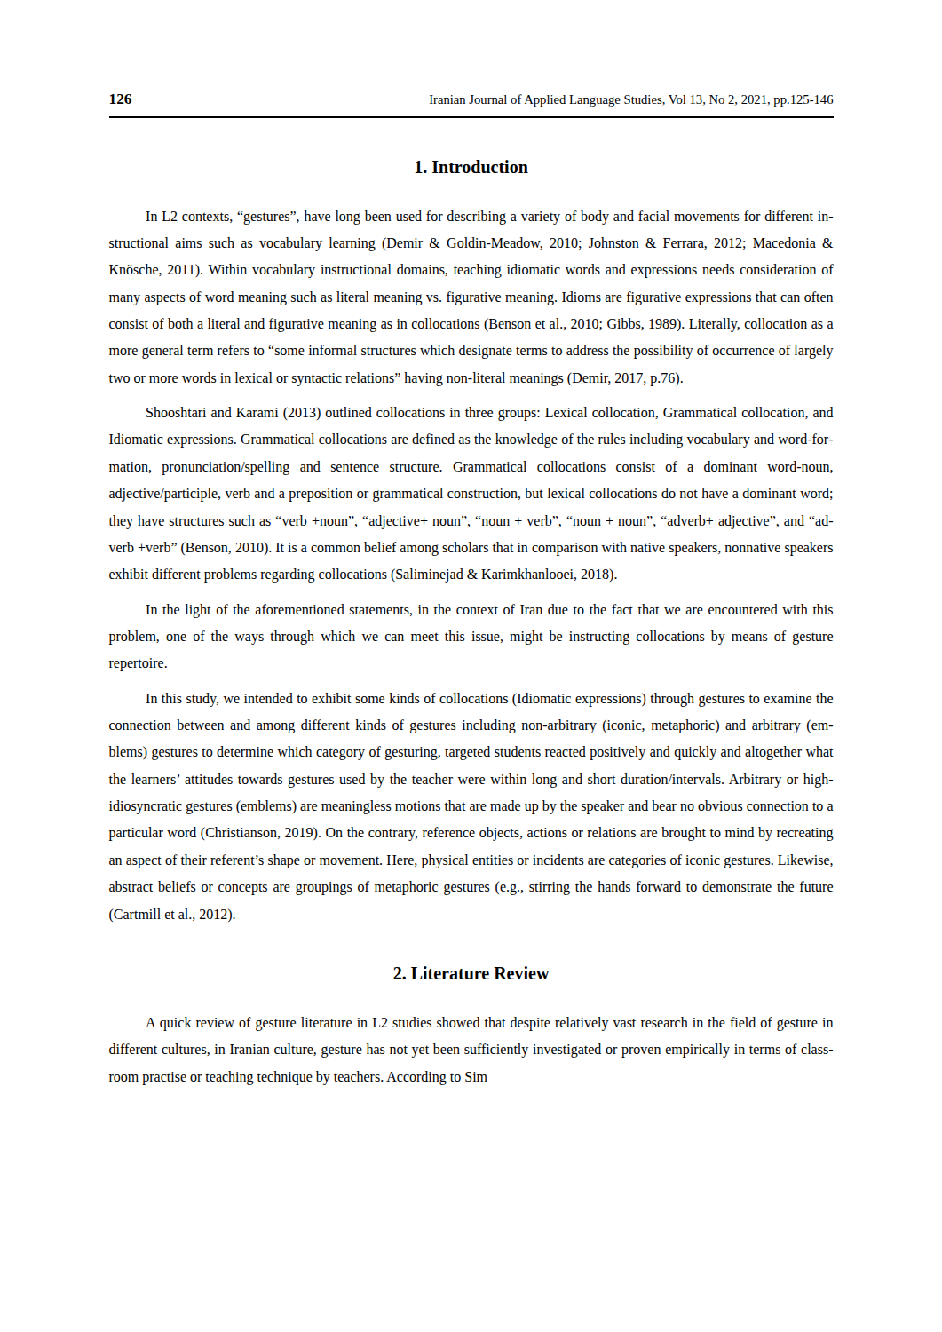126 Iranian Journal of Applied Language Studies, Vol 13, No 2, 2021, pp.125-146
1. Introduction
In L2 contexts, “gestures”, have long been used for describing a variety of body and facial movements for different instructional aims such as vocabulary learning (Demir & Goldin-Meadow, 2010; Johnston & Ferrara, 2012; Macedonia & Knösche, 2011). Within vocabulary instructional domains, teaching idiomatic words and expressions needs consideration of many aspects of word meaning such as literal meaning vs. figurative meaning. Idioms are figurative expressions that can often consist of both a literal and figurative meaning as in collocations (Benson et al., 2010; Gibbs, 1989). Literally, collocation as a more general term refers to “some informal structures which designate terms to address the possibility of occurrence of largely two or more words in lexical or syntactic relations” having non-literal meanings (Demir, 2017, p.76).
Shooshtari and Karami (2013) outlined collocations in three groups: Lexical collocation, Grammatical collocation, and Idiomatic expressions. Grammatical collocations are defined as the knowledge of the rules including vocabulary and word-formation, pronunciation/spelling and sentence structure. Grammatical collocations consist of a dominant word-noun, adjective/participle, verb and a preposition or grammatical construction, but lexical collocations do not have a dominant word; they have structures such as “verb +noun”, “adjective+ noun”, “noun + verb”, “noun + noun”, “adverb+ adjective”, and “adverb +verb” (Benson, 2010). It is a common belief among scholars that in comparison with native speakers, nonnative speakers exhibit different problems regarding collocations (Saliminejad & Karimkhanlooei, 2018).
In the light of the aforementioned statements, in the context of Iran due to the fact that we are encountered with this problem, one of the ways through which we can meet this issue, might be instructing collocations by means of gesture repertoire.
In this study, we intended to exhibit some kinds of collocations (Idiomatic expressions) through gestures to examine the connection between and among different kinds of gestures including non-arbitrary (iconic, metaphoric) and arbitrary (emblems) gestures to determine which category of gesturing, targeted students reacted positively and quickly and altogether what the learners’ attitudes towards gestures used by the teacher were within long and short duration/intervals. Arbitrary or high-idiosyncratic gestures (emblems) are meaningless motions that are made up by the speaker and bear no obvious connection to a particular word (Christianson, 2019). On the contrary, reference objects, actions or relations are brought to mind by recreating an aspect of their referent’s shape or movement. Here, physical entities or incidents are categories of iconic gestures. Likewise, abstract beliefs or concepts are groupings of metaphoric gestures (e.g., stirring the hands forward to demonstrate the future (Cartmill et al., 2012).
2. Literature Review
A quick review of gesture literature in L2 studies showed that despite relatively vast research in the field of gesture in different cultures, in Iranian culture, gesture has not yet been sufficiently investigated or proven empirically in terms of classroom practise or teaching technique by teachers. According to Sim